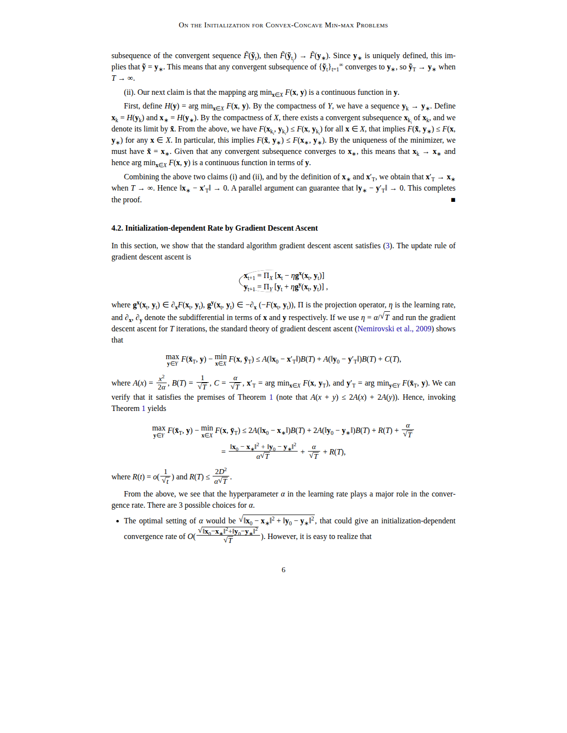On the Initialization for Convex-Concave Min-max Problems
subsequence of the convergent sequence F̃(ỹt), then F̃(ỹtj) → F̃(y∗). Since y∗ is uniquely defined, this implies that ỹ = y∗. This means that any convergent subsequence of {ỹt}t=1∞ converges to y∗, so ỹT → y∗ when T → ∞.
(ii). Our next claim is that the mapping arg minx∈X F(x, y) is a continuous function in y.
First, define H(y) = arg minx∈X F(x, y). By the compactness of Y, we have a sequence yk → y∗. Define xk = H(yk) and x∗ = H(y∗). By the compactness of X, there exists a convergent subsequence xki of xk, and we denote its limit by x̃. From the above, we have F(xki, yki) ≤ F(x, yki) for all x ∈ X, that implies F(x̃, y∗) ≤ F(x, y∗) for any x ∈ X. In particular, this implies F(x̃, y∗) ≤ F(x∗, y∗). By the uniqueness of the minimizer, we must have x̃ = x∗. Given that any convergent subsequence converges to x∗, this means that xk → x∗ and hence arg minx∈X F(x, y) is a continuous function in terms of y.
Combining the above two claims (i) and (ii), and by the definition of x∗ and x′T, we obtain that x′T → x∗ when T → ∞. Hence ‖x∗ − x′T‖ → 0. A parallel argument can guarantee that ‖y∗ − y′T‖ → 0. This completes the proof. ■
4.2. Initialization-dependent Rate by Gradient Descent Ascent
In this section, we show that the standard algorithm gradient descent ascent satisfies (3). The update rule of gradient descent ascent is
xt+1 = ΠX [xt − ηgx(xt, yt)] yt+1 = ΠY [yt + ηgy(xt, yt)] ,
where gx(xt, yt) ∈ ∂xF(xt, yt), gy(xt, yt) ∈ −∂x (−F(xt, yt)), Π is the projection operator, η is the learning rate, and ∂x, ∂y denote the subdifferential in terms of x and y respectively. If we use η = α/T and run the gradient descent ascent for T iterations, the standard theory of gradient descent ascent (Nemirovski et al., 2009) shows that
max y∈Y F(x̄T, y) − min x∈X F(x, ȳT) ≤ A(‖x0 − x′T‖)B(T) + A(‖y0 − y′T‖)B(T) + C(T),
where A(x) = x22α, B(T) = 1 T, C = αT, x′T = arg minx∈X F(x, yT), and y′T = arg miny∈Y F(x̄T, y). We can verify that it satisfies the premises of Theorem 1 (note that A(x + y) ≤ 2A(x) + 2A(y)). Hence, invoking Theorem 1 yields
max y∈Y F(x̄T, y) − min x∈X F(x, ȳT) ≤ 2A(‖x0 − x∗‖)B(T) + 2A(‖y0 − y∗‖)B(T) + R(T) + αT
= ‖x0 − x∗‖2 + ‖y0 − y∗‖2 αT + αT + R(T),
where R(t) = o(1 t) and R(T) ≤ 2D2 αT.
From the above, we see that the hyperparameter α in the learning rate plays a major role in the convergence rate. There are 3 possible choices for α.
The optimal setting of α would be ‖x0 − x∗‖2 + ‖y0 − y∗‖2, that could give an initialization-dependent convergence rate of O(‖x0−x∗‖2+‖y0−y∗‖2 T). However, it is easy to realize that
6